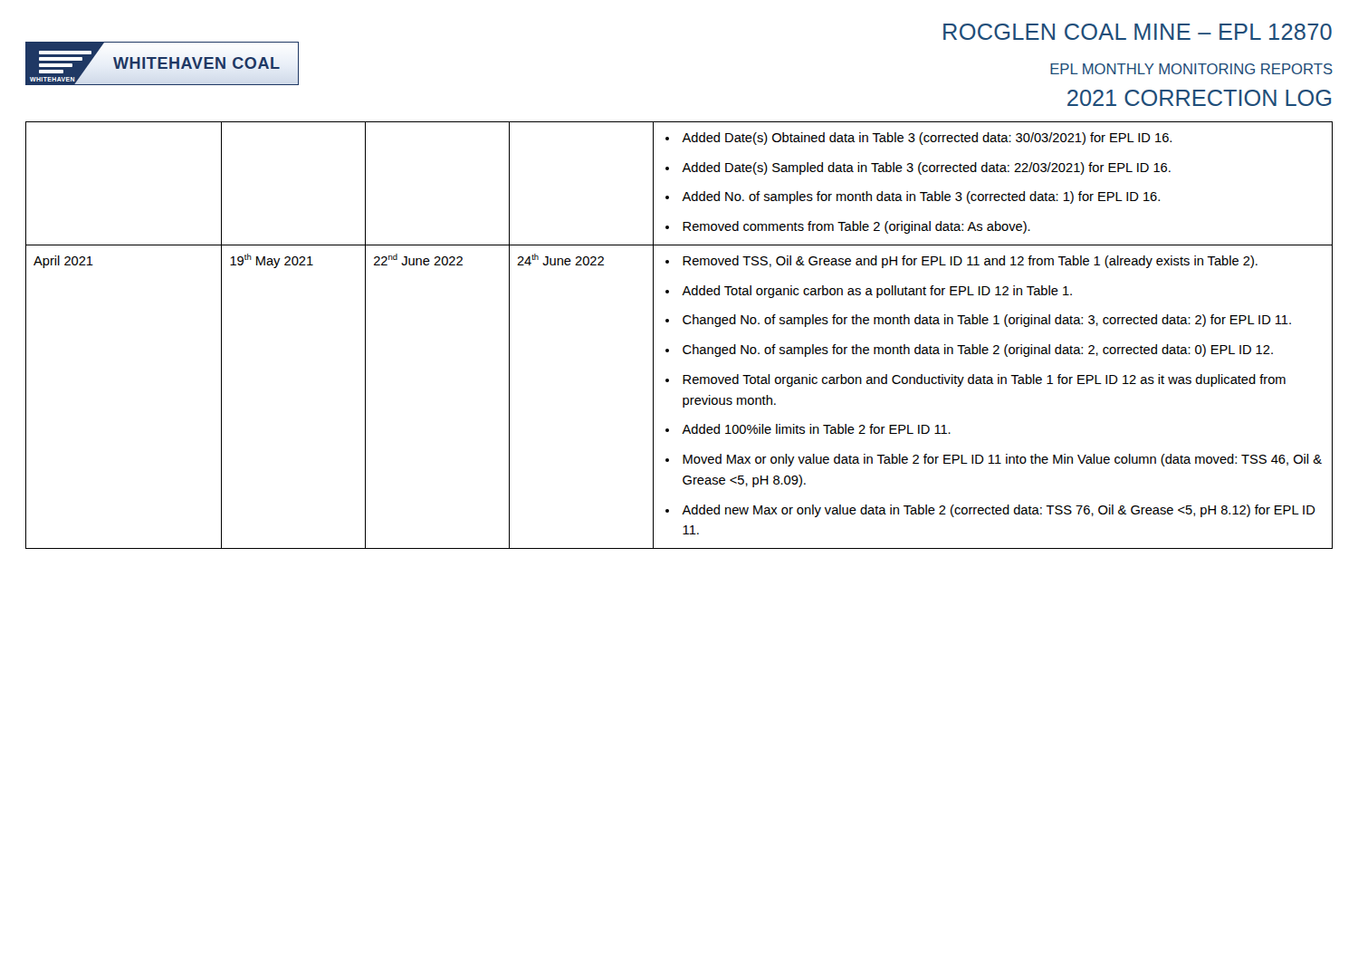WHITEHAVEN
WHITEHAVEN COAL
ROCGLEN COAL MINE – EPL 12870
EPL MONTHLY MONITORING REPORTS
2021 CORRECTION LOG
| | | | | Added Date(s) Obtained data in Table 3 (corrected data: 30/03/2021) for EPL ID 16. Added Date(s) Sampled data in Table 3 (corrected data: 22/03/2021) for EPL ID 16. Added No. of samples for month data in Table 3 (corrected data: 1) for EPL ID 16. Removed comments from Table 2 (original data: As above). |
| April 2021 | 19 th May 2021 | 22 nd June 2022 | 24 th June 2022 | Removed TSS, Oil & Grease and pH for EPL ID 11 and 12 from Table 1 (already exists in Table 2). Added Total organic carbon as a pollutant for EPL ID 12 in Table 1. Changed No. of samples for the month data in Table 1 (original data: 3, corrected data: 2) for EPL ID 11. Changed No. of samples for the month data in Table 2 (original data: 2, corrected data: 0) EPL ID 12. Removed Total organic carbon and Conductivity data in Table 1 for EPL ID 12 as it was duplicated from previous month. Added 100%ile limits in Table 2 for EPL ID 11. Moved Max or only value data in Table 2 for EPL ID 11 into the Min Value column (data moved: TSS 46, Oil & Grease <5, pH 8.09). Added new Max or only value data in Table 2 (corrected data: TSS 76, Oil & Grease <5, pH 8.12) for EPL ID 11. |